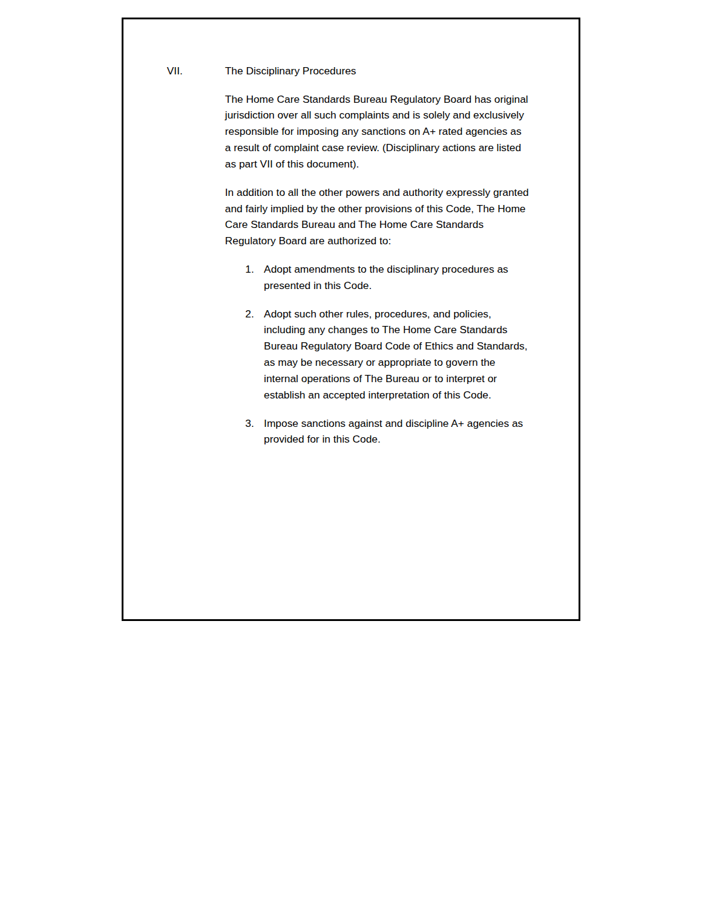VII.
The Disciplinary Procedures
The Home Care Standards Bureau Regulatory Board has original jurisdiction over all such complaints and is solely and exclusively responsible for imposing any sanctions on A+ rated agencies as a result of complaint case review. (Disciplinary actions are listed as part VII of this document).
In addition to all the other powers and authority expressly granted and fairly implied by the other provisions of this Code, The Home Care Standards Bureau and The Home Care Standards Regulatory Board are authorized to:
Adopt amendments to the disciplinary procedures as presented in this Code.
Adopt such other rules, procedures, and policies, including any changes to The Home Care Standards Bureau Regulatory Board Code of Ethics and Standards, as may be necessary or appropriate to govern the internal operations of The Bureau or to interpret or establish an accepted interpretation of this Code.
Impose sanctions against and discipline A+ agencies as provided for in this Code.